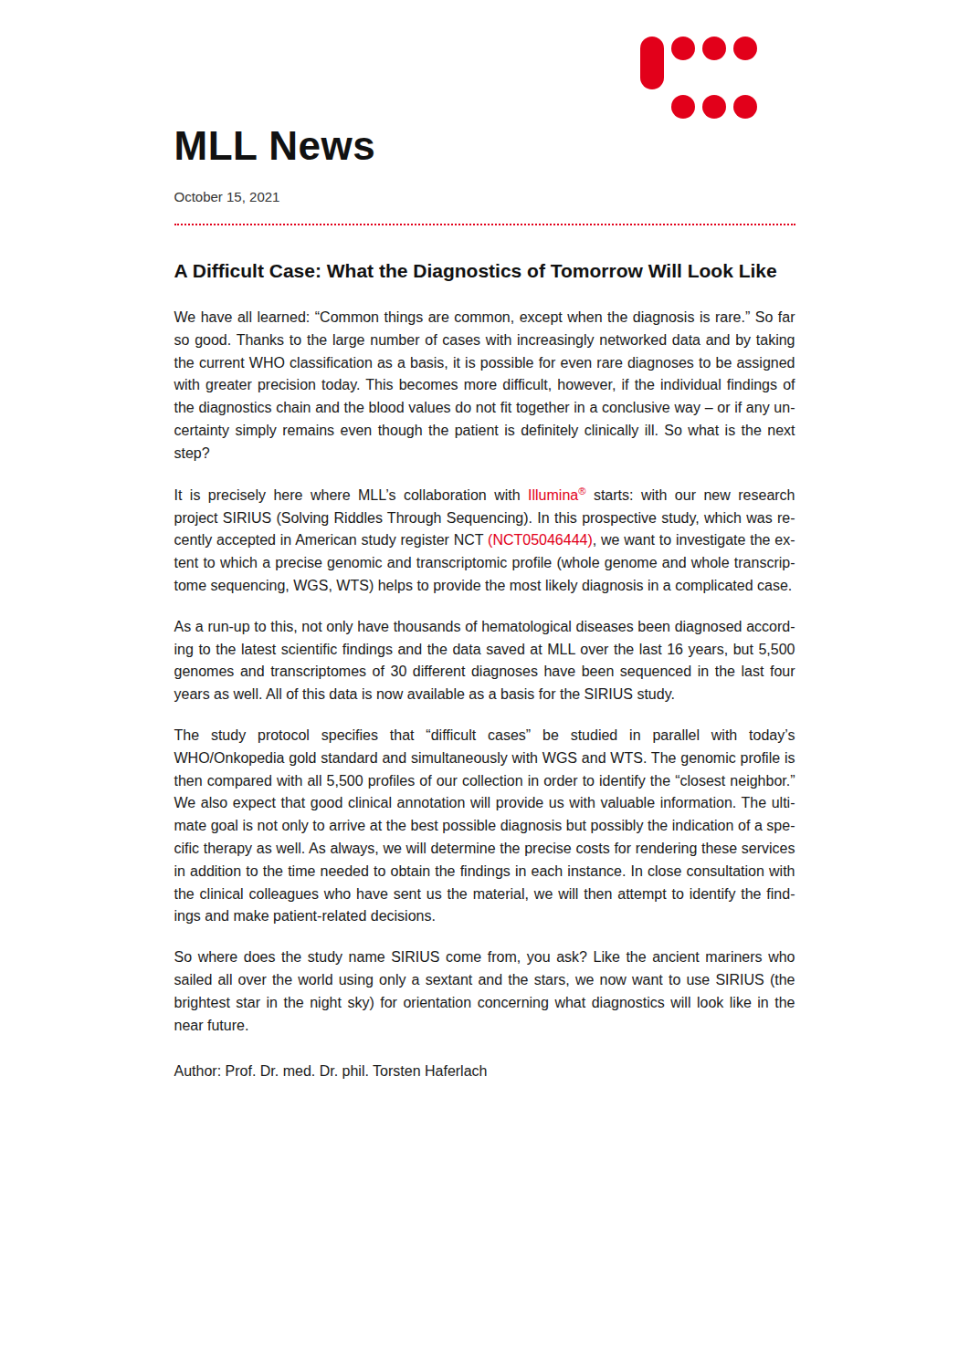MLL News
October 15, 2021
A Difficult Case: What the Diagnostics of Tomorrow Will Look Like
We have all learned: “Common things are common, except when the diagnosis is rare.” So far so good. Thanks to the large number of cases with increasingly networked data and by taking the current WHO classification as a basis, it is possible for even rare diagnoses to be assigned with greater precision today. This becomes more difficult, however, if the individual findings of the diagnostics chain and the blood values do not fit together in a conclusive way – or if any uncertainty simply remains even though the patient is definitely clinically ill. So what is the next step?
It is precisely here where MLL’s collaboration with Illumina® starts: with our new research project SIRIUS (Solving Riddles Through Sequencing). In this prospective study, which was recently accepted in American study register NCT (NCT05046444), we want to investigate the extent to which a precise genomic and transcriptomic profile (whole genome and whole transcriptome sequencing, WGS, WTS) helps to provide the most likely diagnosis in a complicated case.
As a run-up to this, not only have thousands of hematological diseases been diagnosed according to the latest scientific findings and the data saved at MLL over the last 16 years, but 5,500 genomes and transcriptomes of 30 different diagnoses have been sequenced in the last four years as well. All of this data is now available as a basis for the SIRIUS study.
The study protocol specifies that “difficult cases” be studied in parallel with today’s WHO/Onkopedia gold standard and simultaneously with WGS and WTS. The genomic profile is then compared with all 5,500 profiles of our collection in order to identify the “closest neighbor.” We also expect that good clinical annotation will provide us with valuable information. The ultimate goal is not only to arrive at the best possible diagnosis but possibly the indication of a specific therapy as well. As always, we will determine the precise costs for rendering these services in addition to the time needed to obtain the findings in each instance. In close consultation with the clinical colleagues who have sent us the material, we will then attempt to identify the findings and make patient-related decisions.
So where does the study name SIRIUS come from, you ask? Like the ancient mariners who sailed all over the world using only a sextant and the stars, we now want to use SIRIUS (the brightest star in the night sky) for orientation concerning what diagnostics will look like in the near future.
Author: Prof. Dr. med. Dr. phil. Torsten Haferlach